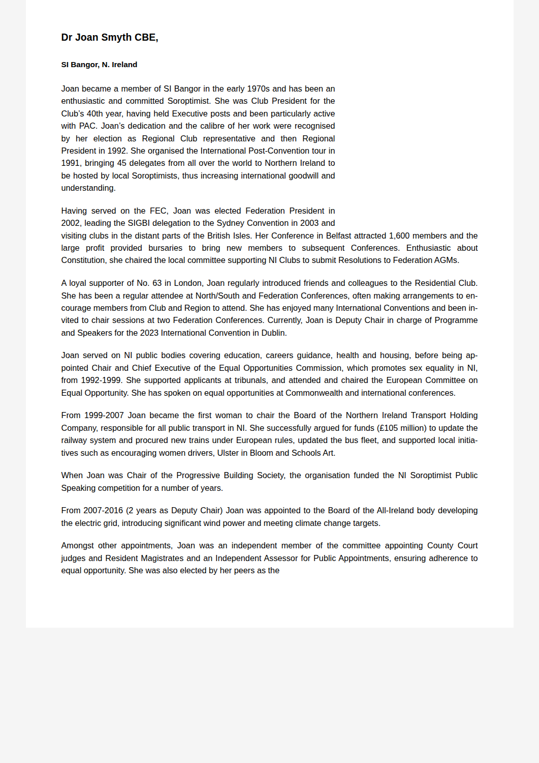Dr Joan Smyth CBE,
SI Bangor, N. Ireland
Joan became a member of SI Bangor in the early 1970s and has been an enthusiastic and committed Soroptimist. She was Club President for the Club’s 40th year, having held Executive posts and been particularly active with PAC. Joan’s dedication and the calibre of her work were recognised by her election as Regional Club representative and then Regional President in 1992. She organised the International Post-Convention tour in 1991, bringing 45 delegates from all over the world to Northern Ireland to be hosted by local Soroptimists, thus increasing international goodwill and understanding.
Having served on the FEC, Joan was elected Federation President in 2002, leading the SIGBI delegation to the Sydney Convention in 2003 and visiting clubs in the distant parts of the British Isles. Her Conference in Belfast attracted 1,600 members and the large profit provided bursaries to bring new members to subsequent Conferences. Enthusiastic about Constitution, she chaired the local committee supporting NI Clubs to submit Resolutions to Federation AGMs.
A loyal supporter of No. 63 in London, Joan regularly introduced friends and colleagues to the Residential Club. She has been a regular attendee at North/South and Federation Conferences, often making arrangements to encourage members from Club and Region to attend. She has enjoyed many International Conventions and been invited to chair sessions at two Federation Conferences. Currently, Joan is Deputy Chair in charge of Programme and Speakers for the 2023 International Convention in Dublin.
Joan served on NI public bodies covering education, careers guidance, health and housing, before being appointed Chair and Chief Executive of the Equal Opportunities Commission, which promotes sex equality in NI, from 1992-1999. She supported applicants at tribunals, and attended and chaired the European Committee on Equal Opportunity. She has spoken on equal opportunities at Commonwealth and international conferences.
From 1999-2007 Joan became the first woman to chair the Board of the Northern Ireland Transport Holding Company, responsible for all public transport in NI. She successfully argued for funds (£105 million) to update the railway system and procured new trains under European rules, updated the bus fleet, and supported local initiatives such as encouraging women drivers, Ulster in Bloom and Schools Art.
When Joan was Chair of the Progressive Building Society, the organisation funded the NI Soroptimist Public Speaking competition for a number of years.
From 2007-2016 (2 years as Deputy Chair) Joan was appointed to the Board of the All-Ireland body developing the electric grid, introducing significant wind power and meeting climate change targets.
Amongst other appointments, Joan was an independent member of the committee appointing County Court judges and Resident Magistrates and an Independent Assessor for Public Appointments, ensuring adherence to equal opportunity. She was also elected by her peers as the